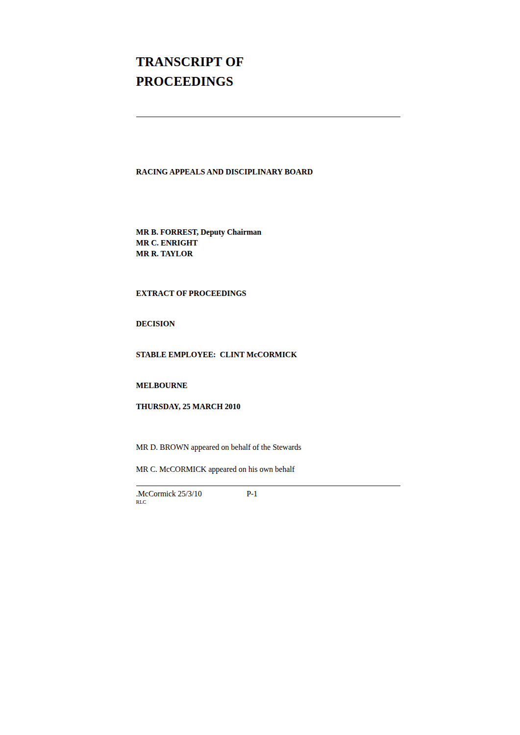TRANSCRIPT OF
PROCEEDINGS
RACING APPEALS AND DISCIPLINARY BOARD
MR B. FORREST, Deputy Chairman
MR C. ENRIGHT
MR R. TAYLOR
EXTRACT OF PROCEEDINGS
DECISION
STABLE EMPLOYEE: CLINT McCORMICK
MELBOURNE
THURSDAY, 25 MARCH 2010
MR D. BROWN appeared on behalf of the Stewards
MR C. McCORMICK appeared on his own behalf
.McCormick 25/3/10 P-1
RLC